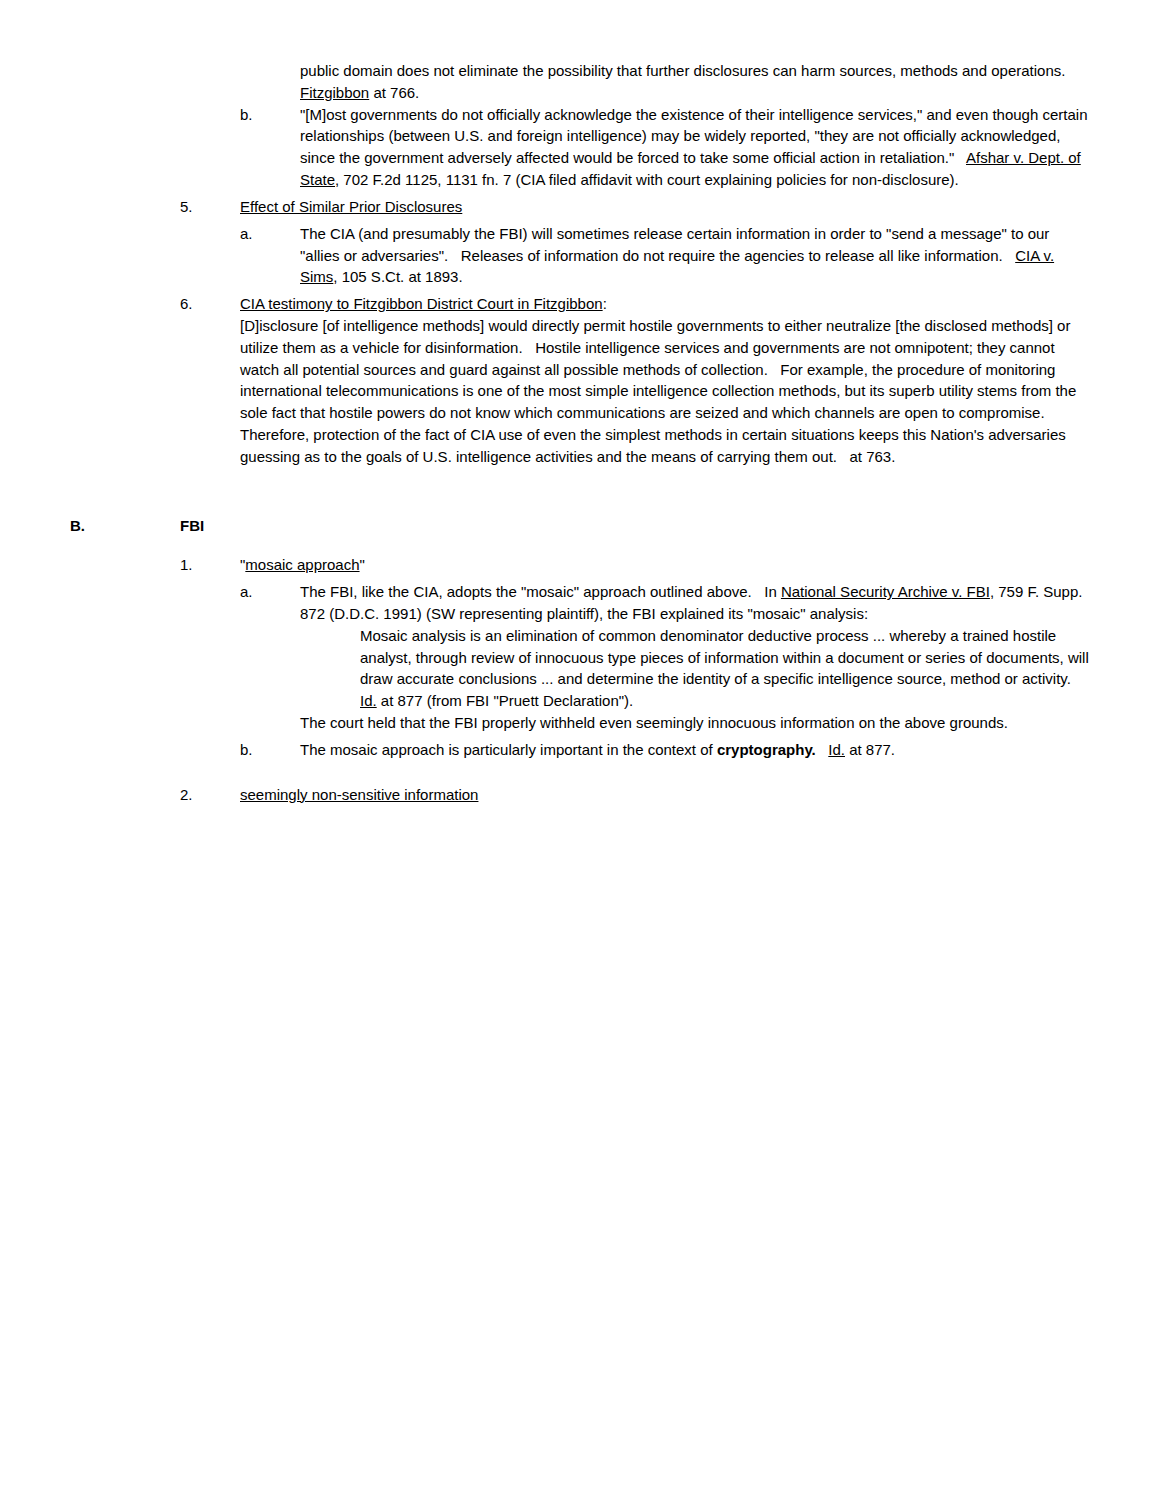public domain does not eliminate the possibility that further disclosures can harm sources, methods and operations. Fitzgibbon at 766.
b.
"[M]ost governments do not officially acknowledge the existence of their intelligence services," and even though certain relationships (between U.S. and foreign intelligence) may be widely reported, "they are not officially acknowledged, since the government adversely affected would be forced to take some official action in retaliation." Afshar v. Dept. of State, 702 F.2d 1125, 1131 fn. 7 (CIA filed affidavit with court explaining policies for non-disclosure).
5.
Effect of Similar Prior Disclosures
a.
The CIA (and presumably the FBI) will sometimes release certain information in order to "send a message" to our "allies or adversaries". Releases of information do not require the agencies to release all like information. CIA v. Sims, 105 S.Ct. at 1893.
6.
CIA testimony to Fitzgibbon District Court in Fitzgibbon:
[D]isclosure [of intelligence methods] would directly permit hostile governments to either neutralize [the disclosed methods] or utilize them as a vehicle for disinformation. Hostile intelligence services and governments are not omnipotent; they cannot watch all potential sources and guard against all possible methods of collection. For example, the procedure of monitoring international telecommunications is one of the most simple intelligence collection methods, but its superb utility stems from the sole fact that hostile powers do not know which communications are seized and which channels are open to compromise. Therefore, protection of the fact of CIA use of even the simplest methods in certain situations keeps this Nation's adversaries guessing as to the goals of U.S. intelligence activities and the means of carrying them out. at 763.
B.
FBI
1.
"mosaic approach"
a.
The FBI, like the CIA, adopts the "mosaic" approach outlined above. In National Security Archive v. FBI, 759 F. Supp. 872 (D.D.C. 1991) (SW representing plaintiff), the FBI explained its "mosaic" analysis:
Mosaic analysis is an elimination of common denominator deductive process ... whereby a trained hostile analyst, through review of innocuous type pieces of information within a document or series of documents, will draw accurate conclusions ... and determine the identity of a specific intelligence source, method or activity. Id. at 877 (from FBI "Pruett Declaration").
The court held that the FBI properly withheld even seemingly innocuous information on the above grounds.
b.
The mosaic approach is particularly important in the context of cryptography. Id. at 877.
2.
seemingly non-sensitive information